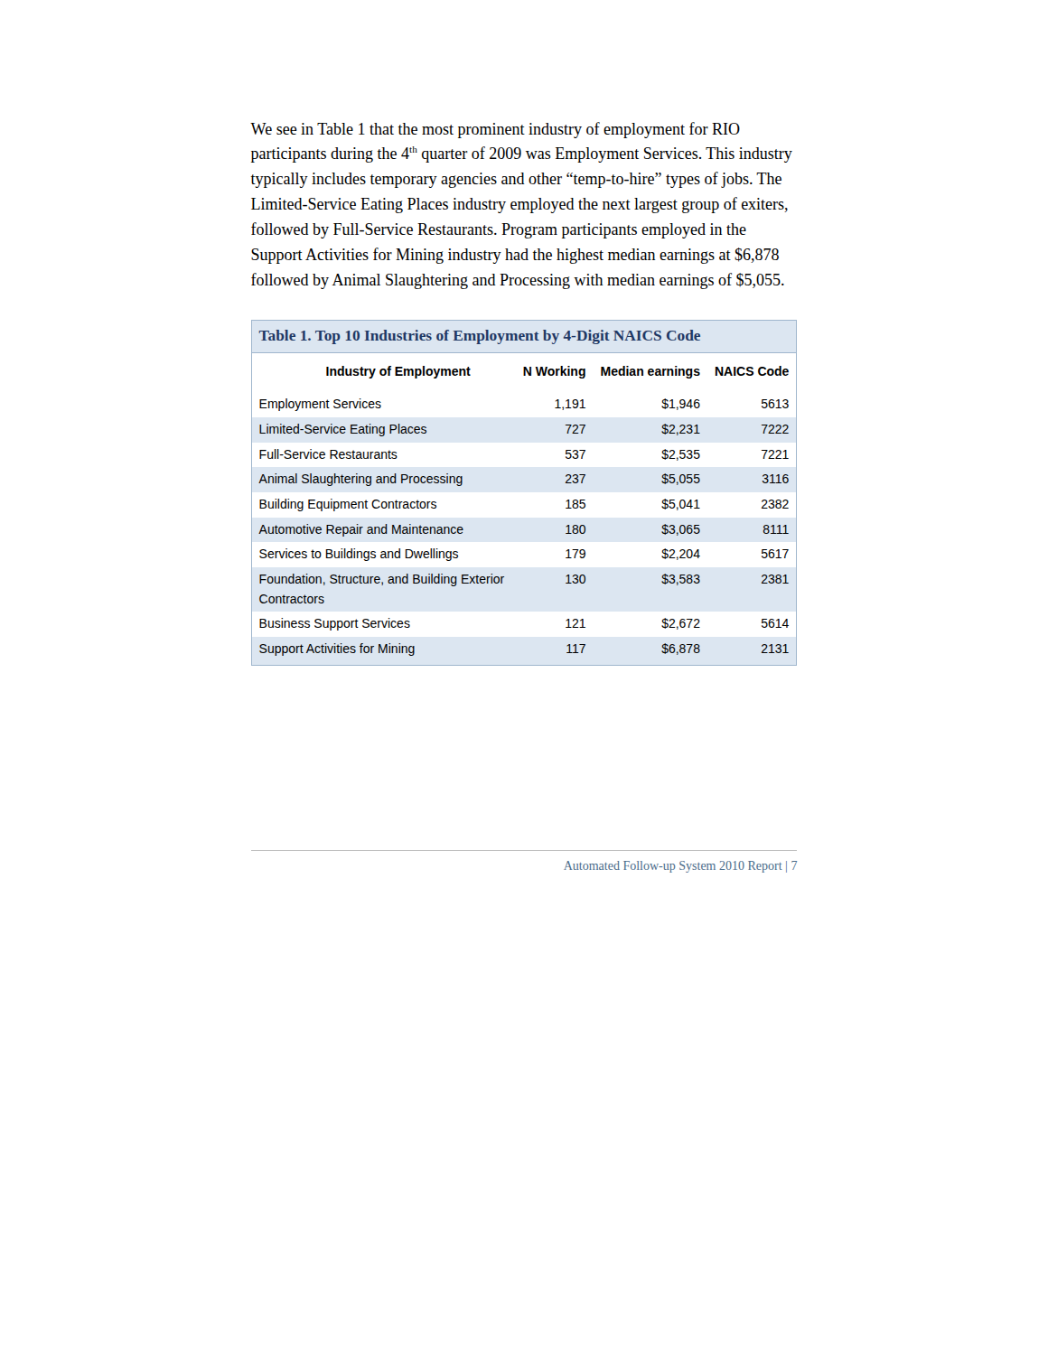We see in Table 1 that the most prominent industry of employment for RIO participants during the 4th quarter of 2009 was Employment Services. This industry typically includes temporary agencies and other “temp-to-hire” types of jobs. The Limited-Service Eating Places industry employed the next largest group of exiters, followed by Full-Service Restaurants. Program participants employed in the Support Activities for Mining industry had the highest median earnings at $6,878 followed by Animal Slaughtering and Processing with median earnings of $5,055.
Table 1. Top 10 Industries of Employment by 4-Digit NAICS Code
| Industry of Employment | N Working | Median earnings | NAICS Code |
| --- | --- | --- | --- |
| Employment Services | 1,191 | $1,946 | 5613 |
| Limited-Service Eating Places | 727 | $2,231 | 7222 |
| Full-Service Restaurants | 537 | $2,535 | 7221 |
| Animal Slaughtering and Processing | 237 | $5,055 | 3116 |
| Building Equipment Contractors | 185 | $5,041 | 2382 |
| Automotive Repair and Maintenance | 180 | $3,065 | 8111 |
| Services to Buildings and Dwellings | 179 | $2,204 | 5617 |
| Foundation, Structure, and Building Exterior Contractors | 130 | $3,583 | 2381 |
| Business Support Services | 121 | $2,672 | 5614 |
| Support Activities for Mining | 117 | $6,878 | 2131 |
Automated Follow-up System 2010 Report | 7